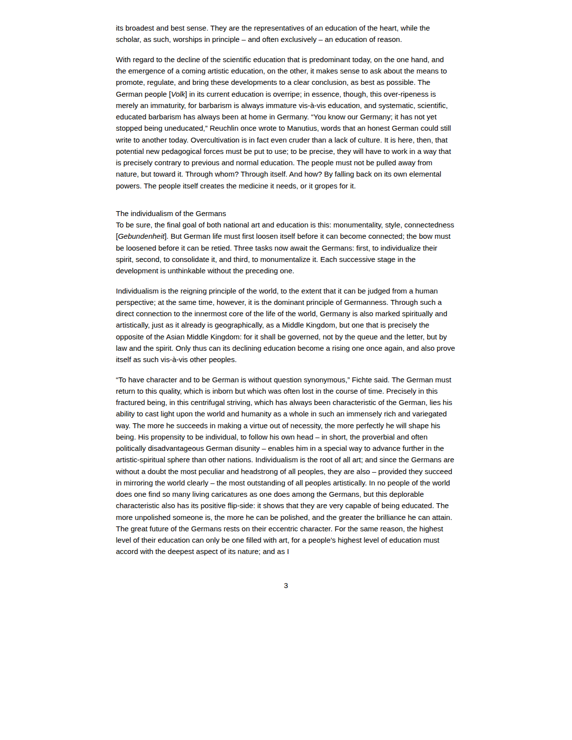its broadest and best sense. They are the representatives of an education of the heart, while the scholar, as such, worships in principle – and often exclusively – an education of reason.
With regard to the decline of the scientific education that is predominant today, on the one hand, and the emergence of a coming artistic education, on the other, it makes sense to ask about the means to promote, regulate, and bring these developments to a clear conclusion, as best as possible. The German people [Volk] in its current education is overripe; in essence, though, this over-ripeness is merely an immaturity, for barbarism is always immature vis-à-vis education, and systematic, scientific, educated barbarism has always been at home in Germany. “You know our Germany; it has not yet stopped being uneducated,” Reuchlin once wrote to Manutius, words that an honest German could still write to another today. Overcultivation is in fact even cruder than a lack of culture. It is here, then, that potential new pedagogical forces must be put to use; to be precise, they will have to work in a way that is precisely contrary to previous and normal education. The people must not be pulled away from nature, but toward it. Through whom? Through itself. And how? By falling back on its own elemental powers. The people itself creates the medicine it needs, or it gropes for it.
The individualism of the Germans
To be sure, the final goal of both national art and education is this: monumentality, style, connectedness [Gebundenheit]. But German life must first loosen itself before it can become connected; the bow must be loosened before it can be retied. Three tasks now await the Germans: first, to individualize their spirit, second, to consolidate it, and third, to monumentalize it. Each successive stage in the development is unthinkable without the preceding one.
Individualism is the reigning principle of the world, to the extent that it can be judged from a human perspective; at the same time, however, it is the dominant principle of Germanness. Through such a direct connection to the innermost core of the life of the world, Germany is also marked spiritually and artistically, just as it already is geographically, as a Middle Kingdom, but one that is precisely the opposite of the Asian Middle Kingdom: for it shall be governed, not by the queue and the letter, but by law and the spirit. Only thus can its declining education become a rising one once again, and also prove itself as such vis-à-vis other peoples.
“To have character and to be German is without question synonymous,” Fichte said. The German must return to this quality, which is inborn but which was often lost in the course of time. Precisely in this fractured being, in this centrifugal striving, which has always been characteristic of the German, lies his ability to cast light upon the world and humanity as a whole in such an immensely rich and variegated way. The more he succeeds in making a virtue out of necessity, the more perfectly he will shape his being. His propensity to be individual, to follow his own head – in short, the proverbial and often politically disadvantageous German disunity – enables him in a special way to advance further in the artistic-spiritual sphere than other nations. Individualism is the root of all art; and since the Germans are without a doubt the most peculiar and headstrong of all peoples, they are also – provided they succeed in mirroring the world clearly – the most outstanding of all peoples artistically. In no people of the world does one find so many living caricatures as one does among the Germans, but this deplorable characteristic also has its positive flip-side: it shows that they are very capable of being educated. The more unpolished someone is, the more he can be polished, and the greater the brilliance he can attain. The great future of the Germans rests on their eccentric character. For the same reason, the highest level of their education can only be one filled with art, for a people’s highest level of education must accord with the deepest aspect of its nature; and as I
3